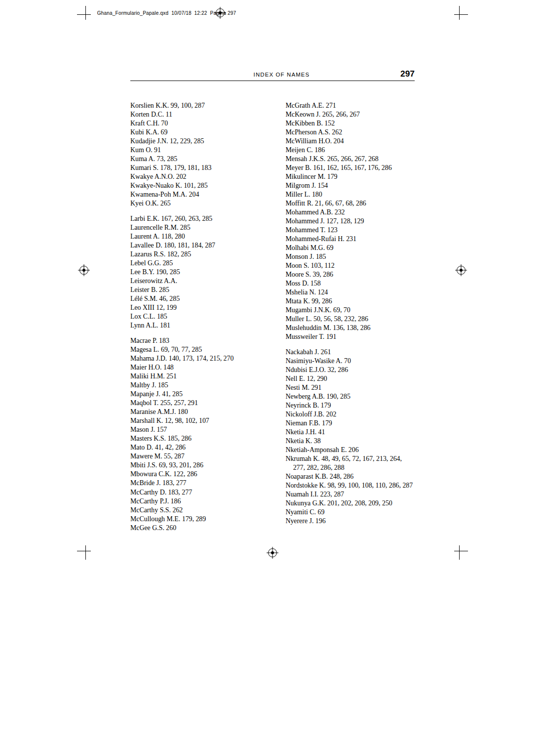Ghana_Formulario_Papale.qxd 10/07/18 12:22 Pagina 297
INDEX OF NAMES
297
Korslien K.K. 99, 100, 287
Korten D.C. 11
Kraft C.H. 70
Kubi K.A. 69
Kudadjie J.N. 12, 229, 285
Kum O. 91
Kuma A. 73, 285
Kumari S. 178, 179, 181, 183
Kwakye A.N.O. 202
Kwakye-Nuako K. 101, 285
Kwamena-Poh M.A. 204
Kyei O.K. 265
Larbi E.K. 167, 260, 263, 285
Laurencelle R.M. 285
Laurent A. 118, 280
Lavallee D. 180, 181, 184, 287
Lazarus R.S. 182, 285
Lebel G.G. 285
Lee B.Y. 190, 285
Leiserowitz A.A.
Leister B. 285
Lélé S.M. 46, 285
Leo XIII 12, 199
Lox C.L. 185
Lynn A.L. 181
Macrae P. 183
Magesa L. 69, 70, 77, 285
Mahama J.D. 140, 173, 174, 215, 270
Maier H.O. 148
Maliki H.M. 251
Maltby J. 185
Mapanje J. 41, 285
Maqbol T. 255, 257, 291
Maranise A.M.J. 180
Marshall K. 12, 98, 102, 107
Mason J. 157
Masters K.S. 185, 286
Mato D. 41, 42, 286
Mawere M. 55, 287
Mbiti J.S. 69, 93, 201, 286
Mbowura C.K. 122, 286
McBride J. 183, 277
McCarthy D. 183, 277
McCarthy P.J. 186
McCarthy S.S. 262
McCullough M.E. 179, 289
McGee G.S. 260
McGrath A.E. 271
McKeown J. 265, 266, 267
McKibben B. 152
McPherson A.S. 262
McWilliam H.O. 204
Meijen C. 186
Mensah J.K.S. 265, 266, 267, 268
Meyer B. 161, 162, 165, 167, 176, 286
Mikulincer M. 179
Milgrom J. 154
Miller L. 180
Moffitt R. 21, 66, 67, 68, 286
Mohammed A.B. 232
Mohammed J. 127, 128, 129
Mohammed T. 123
Mohammed-Rufai H. 231
Molhabi M.G. 69
Monson J. 185
Moon S. 103, 112
Moore S. 39, 286
Moss D. 158
Mshelia N. 124
Mtata K. 99, 286
Mugambi J.N.K. 69, 70
Muller L. 50, 56, 58, 232, 286
Muslehuddin M. 136, 138, 286
Mussweiler T. 191
Nackabah J. 261
Nasimiyu-Wasike A. 70
Ndubisi E.J.O. 32, 286
Nell E. 12, 290
Nesti M. 291
Newberg A.B. 190, 285
Neyrinck B. 179
Nickoloff J.B. 202
Nieman F.B. 179
Nketia J.H. 41
Nketia K. 38
Nketiah-Amponsah E. 206
Nkrumah K. 48, 49, 65, 72, 167, 213, 264, 277, 282, 286, 288
Noaparast K.B. 248, 286
Nordstokke K. 98, 99, 100, 108, 110, 286, 287
Nuamah I.I. 223, 287
Nukunya G.K. 201, 202, 208, 209, 250
Nyamiti C. 69
Nyerere J. 196